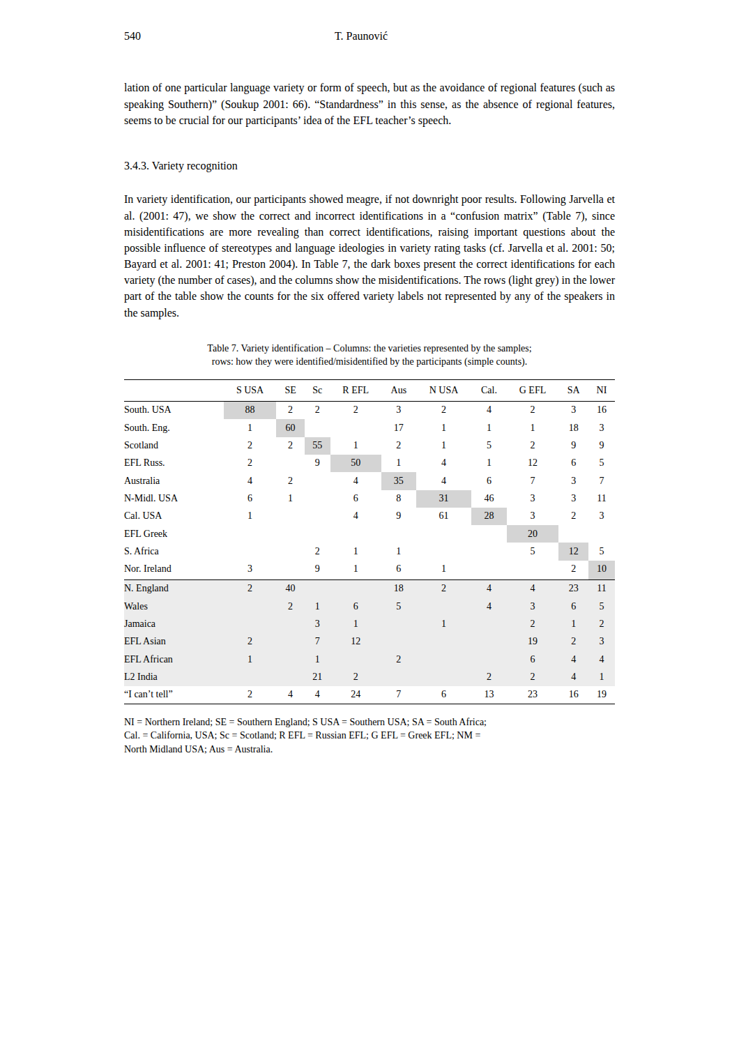540
T. Paunović
lation of one particular language variety or form of speech, but as the avoidance of regional features (such as speaking Southern)” (Soukup 2001: 66). “Standardness” in this sense, as the absence of regional features, seems to be crucial for our participants’ idea of the EFL teacher’s speech.
3.4.3. Variety recognition
In variety identification, our participants showed meagre, if not downright poor results. Following Jarvella et al. (2001: 47), we show the correct and incorrect identifications in a “confusion matrix” (Table 7), since misidentifications are more revealing than correct identifications, raising important questions about the possible influence of stereotypes and language ideologies in variety rating tasks (cf. Jarvella et al. 2001: 50; Bayard et al. 2001: 41; Preston 2004). In Table 7, the dark boxes present the correct identifications for each variety (the number of cases), and the columns show the misidentifications. The rows (light grey) in the lower part of the table show the counts for the six offered variety labels not represented by any of the speakers in the samples.
Table 7. Variety identification – Columns: the varieties represented by the samples;
rows: how they were identified/misidentified by the participants (simple counts).
| | S USA | SE | Sc | R EFL | Aus | N USA | Cal. | G EFL | SA | NI |
| --- | --- | --- | --- | --- | --- | --- | --- | --- | --- | --- |
| South. USA | 88 | 2 | 2 | 2 | 3 | 2 | 4 | 2 | 3 | 16 |
| South. Eng. | 1 | 60 | | | 17 | 1 | 1 | 1 | 18 | 3 |
| Scotland | 2 | 2 | 55 | 1 | 2 | 1 | 5 | 2 | 9 | 9 |
| EFL Russ. | 2 | | 9 | 50 | 1 | 4 | 1 | 12 | 6 | 5 |
| Australia | 4 | 2 | | 4 | 35 | 4 | 6 | 7 | 3 | 7 |
| N-Midl. USA | 6 | 1 | | 6 | 8 | 31 | 46 | 3 | 3 | 11 |
| Cal. USA | 1 | | | 4 | 9 | 61 | 28 | 3 | 2 | 3 |
| EFL Greek | | | | | | | | 20 | | |
| S. Africa | | | 2 | 1 | 1 | | | 5 | 12 | 5 |
| Nor. Ireland | 3 | | 9 | 1 | 6 | 1 | | | 2 | 10 |
| N. England | 2 | 40 | | | 18 | 2 | 4 | 4 | 23 | 11 |
| Wales | | 2 | 1 | 6 | 5 | | 4 | 3 | 6 | 5 |
| Jamaica | | | 3 | 1 | | 1 | | 2 | 1 | 2 |
| EFL Asian | 2 | | 7 | 12 | | | | 19 | 2 | 3 |
| EFL African | 1 | | 1 | | 2 | | | 6 | 4 | 4 |
| L2 India | | | 21 | 2 | | | 2 | 2 | 4 | 1 |
| “I can’t tell” | 2 | 4 | 4 | 24 | 7 | 6 | 13 | 23 | 16 | 19 |
NI = Northern Ireland; SE = Southern England; S USA = Southern USA; SA = South Africa;
Cal. = California, USA; Sc = Scotland; R EFL = Russian EFL; G EFL = Greek EFL; NM =
North Midland USA; Aus = Australia.